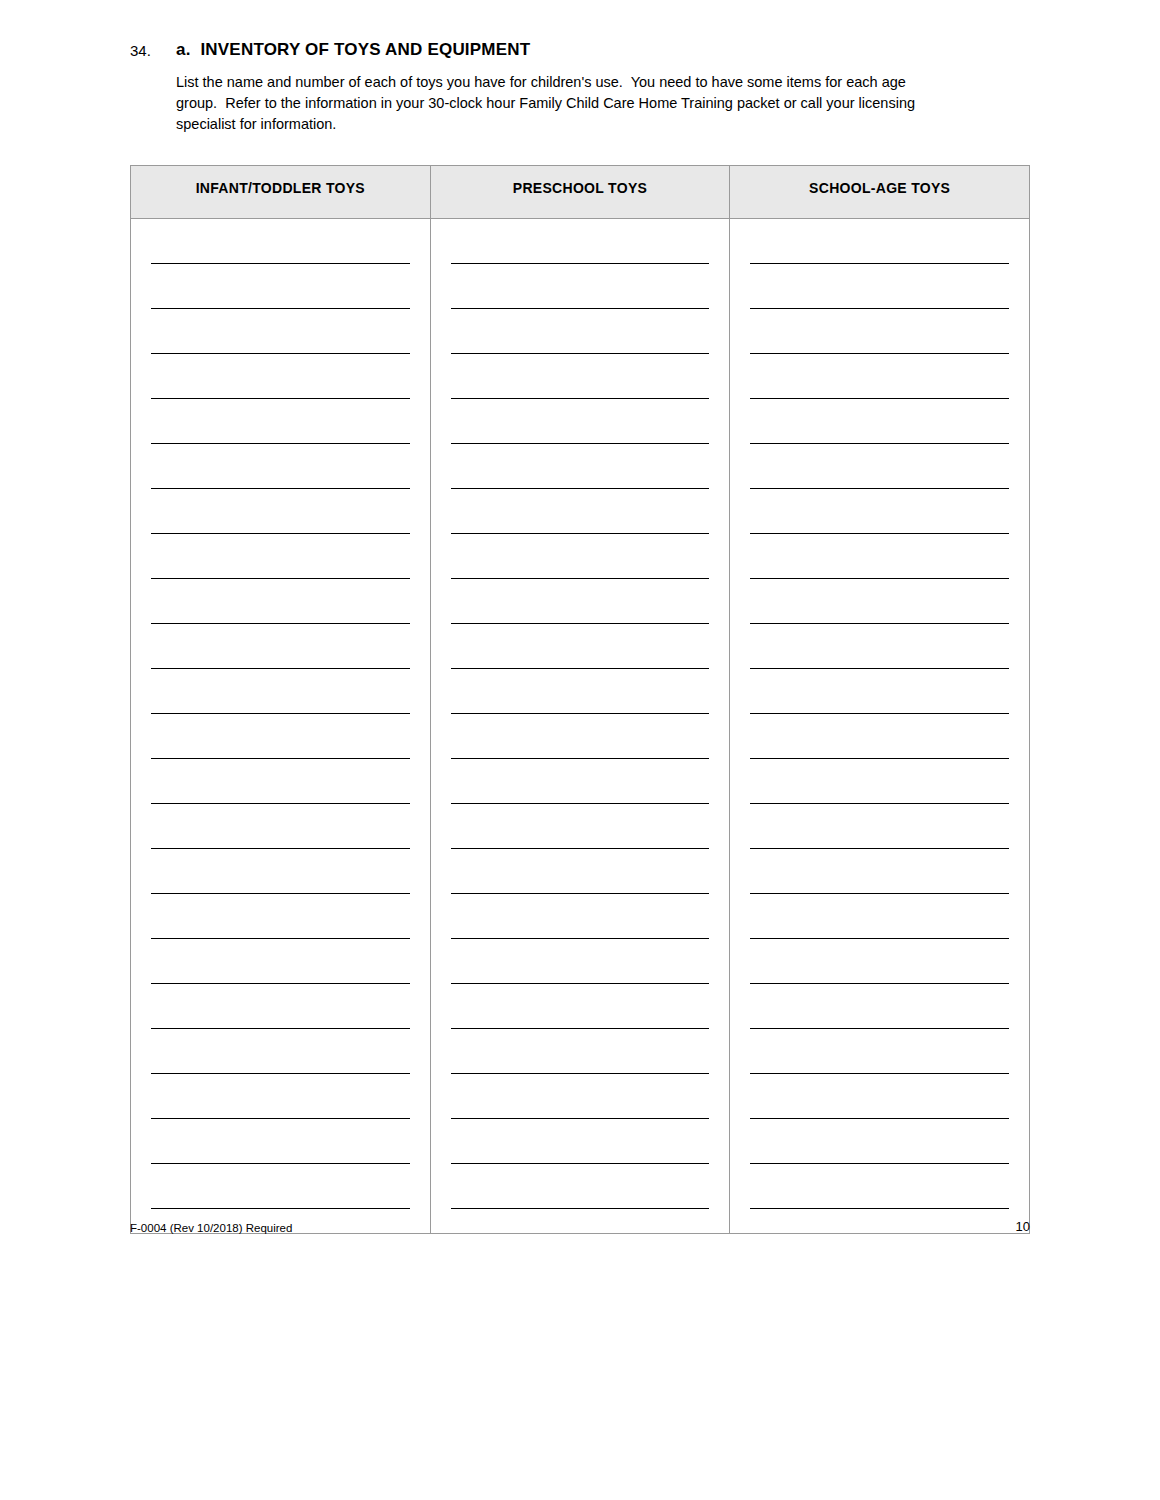34.
a. INVENTORY OF TOYS AND EQUIPMENT
List the name and number of each of toys you have for children's use. You need to have some items for each age group. Refer to the information in your 30-clock hour Family Child Care Home Training packet or call your licensing specialist for information.
| INFANT/TODDLER TOYS | PRESCHOOL TOYS | SCHOOL-AGE TOYS |
| --- | --- | --- |
F-0004 (Rev 10/2018) Required
10